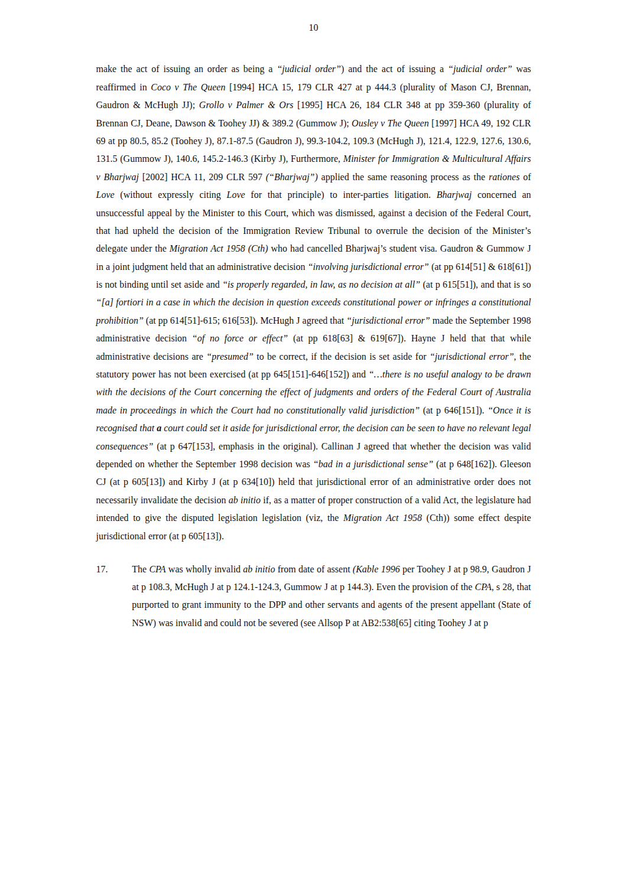10
make the act of issuing an order as being a “judicial order”) and the act of issuing a “judicial order” was reaffirmed in Coco v The Queen [1994] HCA 15, 179 CLR 427 at p 444.3 (plurality of Mason CJ, Brennan, Gaudron & McHugh JJ); Grollo v Palmer & Ors [1995] HCA 26, 184 CLR 348 at pp 359-360 (plurality of Brennan CJ, Deane, Dawson & Toohey JJ) & 389.2 (Gummow J); Ousley v The Queen [1997] HCA 49, 192 CLR 69 at pp 80.5, 85.2 (Toohey J), 87.1-87.5 (Gaudron J), 99.3-104.2, 109.3 (McHugh J), 121.4, 122.9, 127.6, 130.6, 131.5 (Gummow J), 140.6, 145.2-146.3 (Kirby J), Furthermore, Minister for Immigration & Multicultural Affairs v Bharjwaj [2002] HCA 11, 209 CLR 597 (“Bharjwaj”) applied the same reasoning process as the rationes of Love (without expressly citing Love for that principle) to inter-parties litigation. Bharjwaj concerned an unsuccessful appeal by the Minister to this Court, which was dismissed, against a decision of the Federal Court, that had upheld the decision of the Immigration Review Tribunal to overrule the decision of the Minister’s delegate under the Migration Act 1958 (Cth) who had cancelled Bharjwaj’s student visa. Gaudron & Gummow J in a joint judgment held that an administrative decision “involving jurisdictional error” (at pp 614[51] & 618[61]) is not binding until set aside and “is properly regarded, in law, as no decision at all” (at p 615[51]), and that is so “[a] fortiori in a case in which the decision in question exceeds constitutional power or infringes a constitutional prohibition” (at pp 614[51]-615; 616[53]). McHugh J agreed that “jurisdictional error” made the September 1998 administrative decision “of no force or effect” (at pp 618[63] & 619[67]). Hayne J held that that while administrative decisions are “presumed” to be correct, if the decision is set aside for “jurisdictional error”, the statutory power has not been exercised (at pp 645[151]-646[152]) and “…there is no useful analogy to be drawn with the decisions of the Court concerning the effect of judgments and orders of the Federal Court of Australia made in proceedings in which the Court had no constitutionally valid jurisdiction” (at p 646[151]). “Once it is recognised that a court could set it aside for jurisdictional error, the decision can be seen to have no relevant legal consequences” (at p 647[153], emphasis in the original). Callinan J agreed that whether the decision was valid depended on whether the September 1998 decision was “bad in a jurisdictional sense” (at p 648[162]). Gleeson CJ (at p 605[13]) and Kirby J (at p 634[10]) held that jurisdictional error of an administrative order does not necessarily invalidate the decision ab initio if, as a matter of proper construction of a valid Act, the legislature had intended to give the disputed legislation legislation (viz, the Migration Act 1958 (Cth)) some effect despite jurisdictional error (at p 605[13]).
17.
The CPA was wholly invalid ab initio from date of assent (Kable 1996 per Toohey J at p 98.9, Gaudron J at p 108.3, McHugh J at p 124.1-124.3, Gummow J at p 144.3). Even the provision of the CPA, s 28, that purported to grant immunity to the DPP and other servants and agents of the present appellant (State of NSW) was invalid and could not be severed (see Allsop P at AB2:538[65] citing Toohey J at p